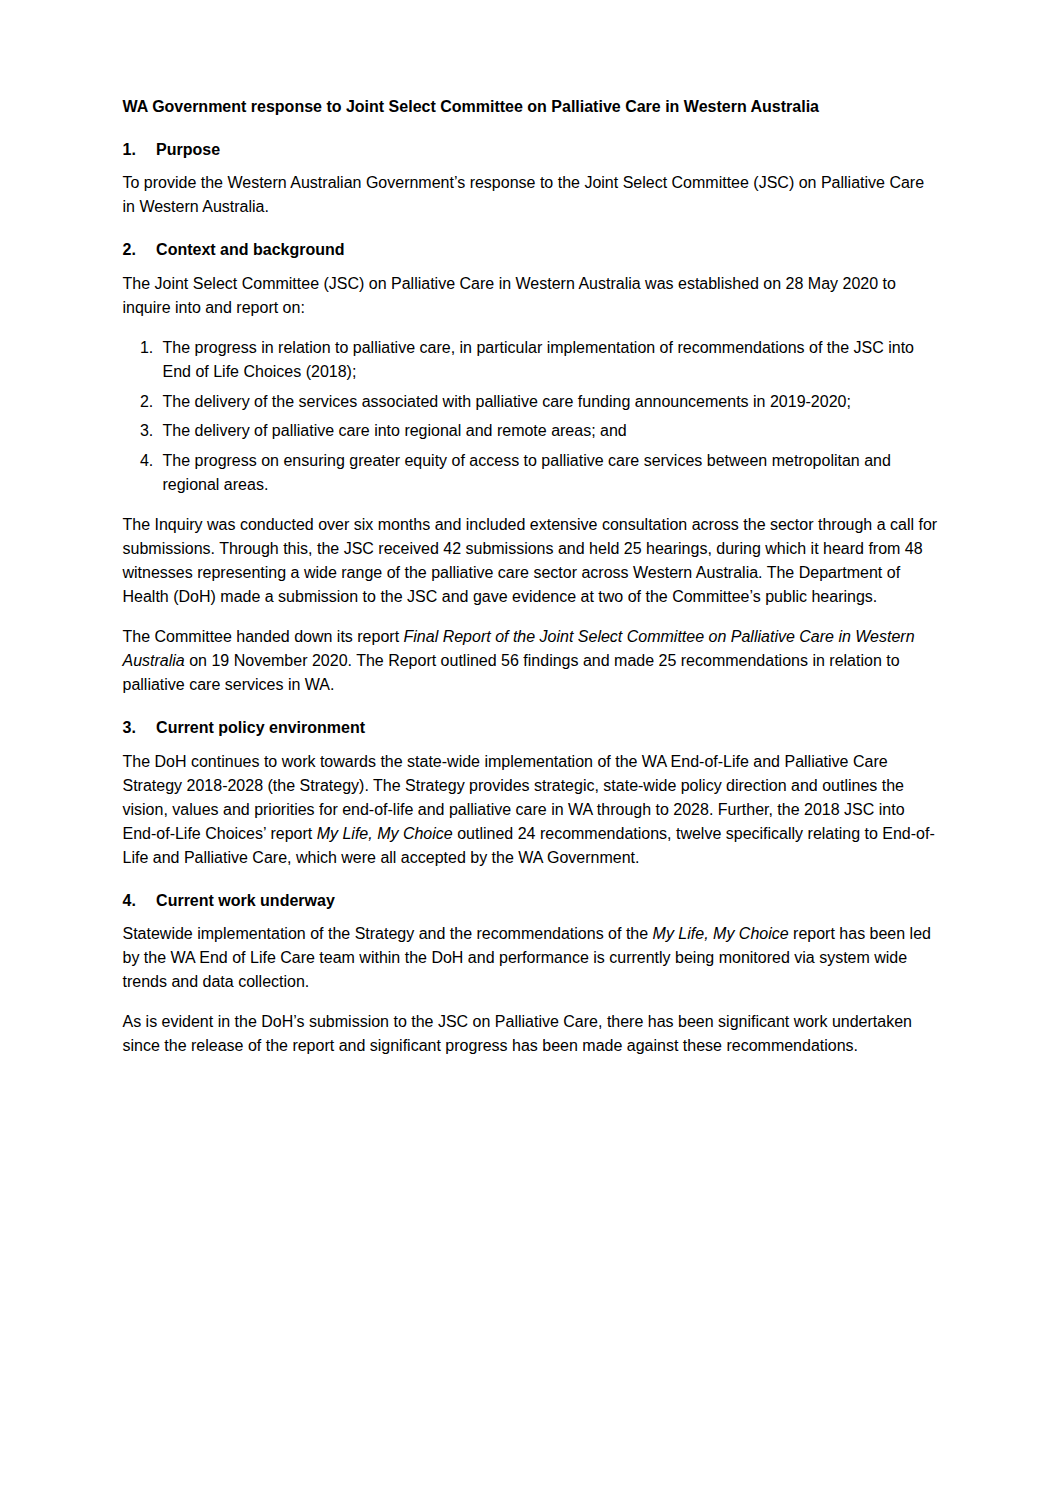WA Government response to Joint Select Committee on Palliative Care in Western Australia
1. Purpose
To provide the Western Australian Government’s response to the Joint Select Committee (JSC) on Palliative Care in Western Australia.
2. Context and background
The Joint Select Committee (JSC) on Palliative Care in Western Australia was established on 28 May 2020 to inquire into and report on:
The progress in relation to palliative care, in particular implementation of recommendations of the JSC into End of Life Choices (2018);
The delivery of the services associated with palliative care funding announcements in 2019-2020;
The delivery of palliative care into regional and remote areas; and
The progress on ensuring greater equity of access to palliative care services between metropolitan and regional areas.
The Inquiry was conducted over six months and included extensive consultation across the sector through a call for submissions. Through this, the JSC received 42 submissions and held 25 hearings, during which it heard from 48 witnesses representing a wide range of the palliative care sector across Western Australia. The Department of Health (DoH) made a submission to the JSC and gave evidence at two of the Committee’s public hearings.
The Committee handed down its report Final Report of the Joint Select Committee on Palliative Care in Western Australia on 19 November 2020. The Report outlined 56 findings and made 25 recommendations in relation to palliative care services in WA.
3. Current policy environment
The DoH continues to work towards the state-wide implementation of the WA End-of-Life and Palliative Care Strategy 2018-2028 (the Strategy). The Strategy provides strategic, state-wide policy direction and outlines the vision, values and priorities for end-of-life and palliative care in WA through to 2028. Further, the 2018 JSC into End-of-Life Choices’ report My Life, My Choice outlined 24 recommendations, twelve specifically relating to End-of-Life and Palliative Care, which were all accepted by the WA Government.
4. Current work underway
Statewide implementation of the Strategy and the recommendations of the My Life, My Choice report has been led by the WA End of Life Care team within the DoH and performance is currently being monitored via system wide trends and data collection.
As is evident in the DoH’s submission to the JSC on Palliative Care, there has been significant work undertaken since the release of the report and significant progress has been made against these recommendations.